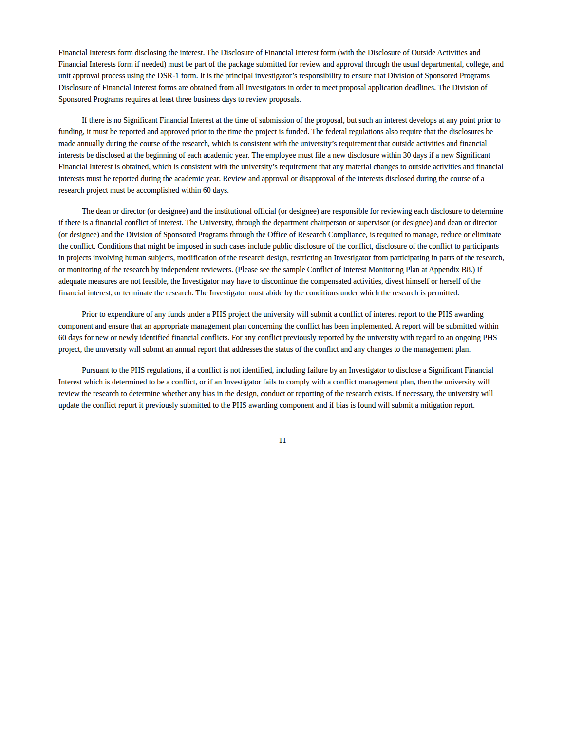Financial Interests form disclosing the interest. The Disclosure of Financial Interest form (with the Disclosure of Outside Activities and Financial Interests form if needed) must be part of the package submitted for review and approval through the usual departmental, college, and unit approval process using the DSR-1 form. It is the principal investigator’s responsibility to ensure that Division of Sponsored Programs Disclosure of Financial Interest forms are obtained from all Investigators in order to meet proposal application deadlines. The Division of Sponsored Programs requires at least three business days to review proposals.
If there is no Significant Financial Interest at the time of submission of the proposal, but such an interest develops at any point prior to funding, it must be reported and approved prior to the time the project is funded. The federal regulations also require that the disclosures be made annually during the course of the research, which is consistent with the university’s requirement that outside activities and financial interests be disclosed at the beginning of each academic year. The employee must file a new disclosure within 30 days if a new Significant Financial Interest is obtained, which is consistent with the university’s requirement that any material changes to outside activities and financial interests must be reported during the academic year. Review and approval or disapproval of the interests disclosed during the course of a research project must be accomplished within 60 days.
The dean or director (or designee) and the institutional official (or designee) are responsible for reviewing each disclosure to determine if there is a financial conflict of interest. The University, through the department chairperson or supervisor (or designee) and dean or director (or designee) and the Division of Sponsored Programs through the Office of Research Compliance, is required to manage, reduce or eliminate the conflict. Conditions that might be imposed in such cases include public disclosure of the conflict, disclosure of the conflict to participants in projects involving human subjects, modification of the research design, restricting an Investigator from participating in parts of the research, or monitoring of the research by independent reviewers. (Please see the sample Conflict of Interest Monitoring Plan at Appendix B8.) If adequate measures are not feasible, the Investigator may have to discontinue the compensated activities, divest himself or herself of the financial interest, or terminate the research. The Investigator must abide by the conditions under which the research is permitted.
Prior to expenditure of any funds under a PHS project the university will submit a conflict of interest report to the PHS awarding component and ensure that an appropriate management plan concerning the conflict has been implemented. A report will be submitted within 60 days for new or newly identified financial conflicts. For any conflict previously reported by the university with regard to an ongoing PHS project, the university will submit an annual report that addresses the status of the conflict and any changes to the management plan.
Pursuant to the PHS regulations, if a conflict is not identified, including failure by an Investigator to disclose a Significant Financial Interest which is determined to be a conflict, or if an Investigator fails to comply with a conflict management plan, then the university will review the research to determine whether any bias in the design, conduct or reporting of the research exists. If necessary, the university will update the conflict report it previously submitted to the PHS awarding component and if bias is found will submit a mitigation report.
11